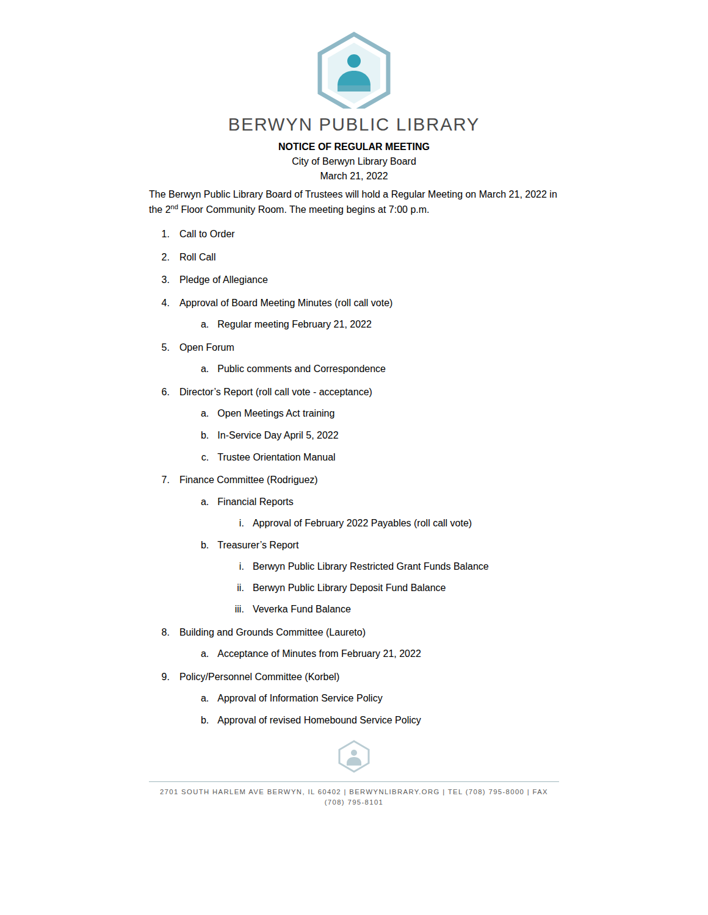BERWYN PUBLIC LIBRARY
NOTICE OF REGULAR MEETING
City of Berwyn Library Board
March 21, 2022
The Berwyn Public Library Board of Trustees will hold a Regular Meeting on March 21, 2022 in the 2nd Floor Community Room. The meeting begins at 7:00 p.m.
Call to Order
Roll Call
Pledge of Allegiance
Approval of Board Meeting Minutes (roll call vote)
Regular meeting February 21, 2022
Open Forum
Public comments and Correspondence
Director’s Report (roll call vote - acceptance)
Open Meetings Act training
In-Service Day April 5, 2022
Trustee Orientation Manual
Finance Committee (Rodriguez)
Financial Reports
Approval of February 2022 Payables (roll call vote)
Treasurer’s Report
Berwyn Public Library Restricted Grant Funds Balance
Berwyn Public Library Deposit Fund Balance
Veverka Fund Balance
Building and Grounds Committee (Laureto)
Acceptance of Minutes from February 21, 2022
Policy/Personnel Committee (Korbel)
Approval of Information Service Policy
Approval of revised Homebound Service Policy
2701 SOUTH HARLEM AVE BERWYN, IL 60402 | BERWYNLIBRARY.ORG | TEL (708) 795-8000 | FAX (708) 795-8101